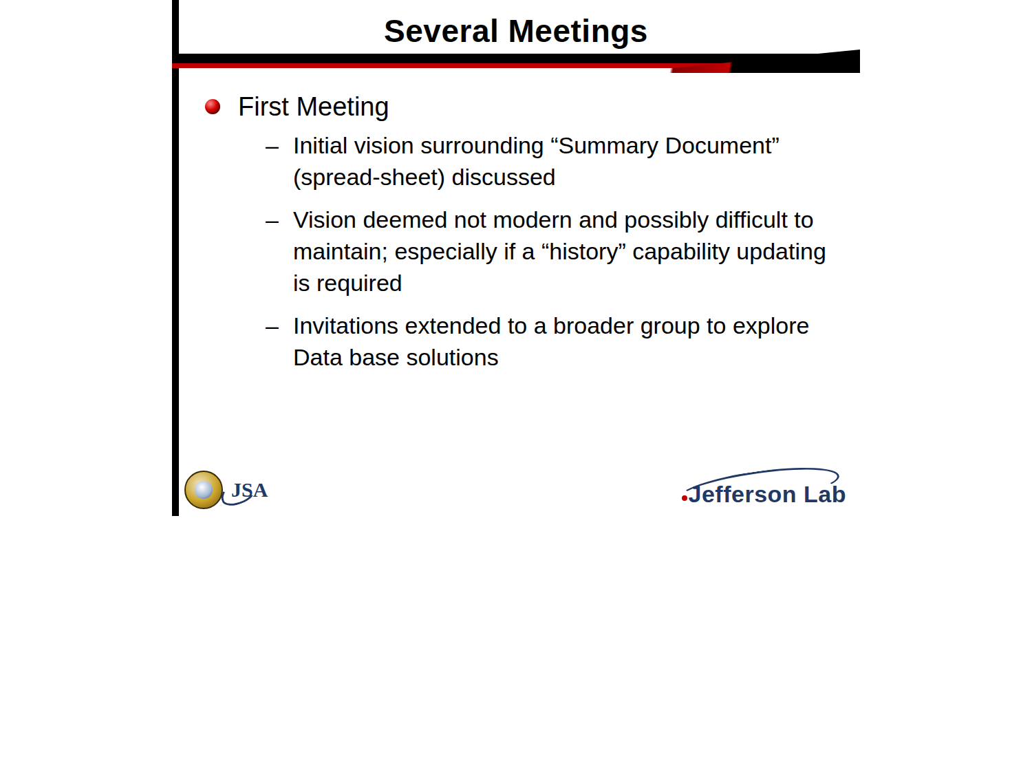Several Meetings
First Meeting
Initial vision surrounding “Summary Document” (spread-sheet) discussed
Vision deemed not modern and possibly difficult to maintain; especially if a “history” capability updating is required
Invitations extended to a broader group to explore Data base solutions
JSA
Jefferson Lab